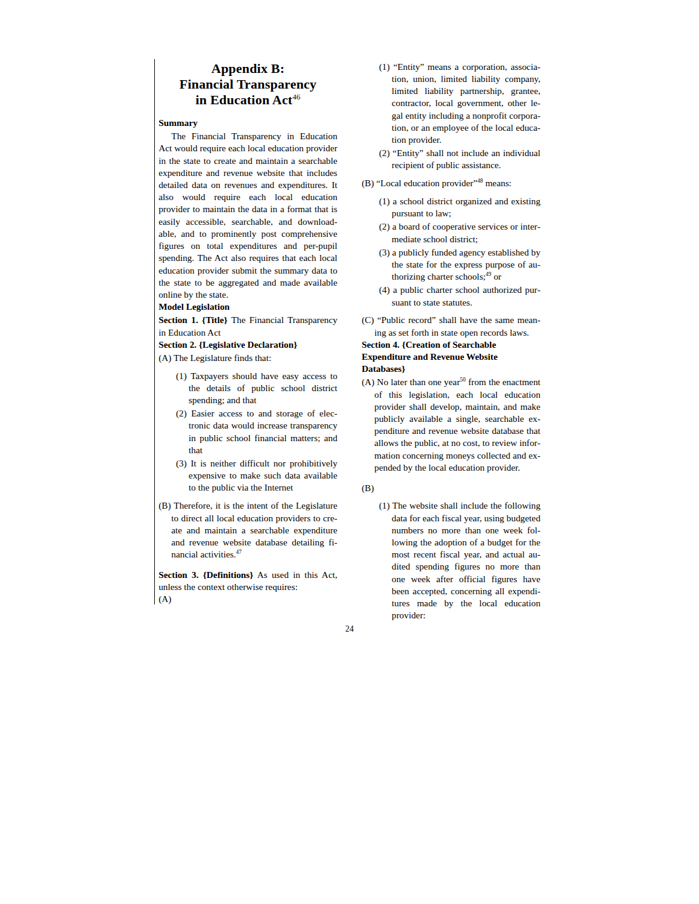Appendix B:
Financial Transparency
in Education Act46
Summary
The Financial Transparency in Education Act would require each local education provider in the state to create and maintain a searchable expenditure and revenue website that includes detailed data on revenues and expenditures. It also would require each local education provider to maintain the data in a format that is easily accessible, searchable, and downloadable, and to prominently post comprehensive figures on total expenditures and per-pupil spending. The Act also requires that each local education provider submit the summary data to the state to be aggregated and made available online by the state.
Model Legislation
Section 1. {Title} The Financial Transparency in Education Act
Section 2. {Legislative Declaration}
(A) The Legislature finds that:
(1) Taxpayers should have easy access to the details of public school district spending; and that
(2) Easier access to and storage of electronic data would increase transparency in public school financial matters; and that
(3) It is neither difficult nor prohibitively expensive to make such data available to the public via the Internet
(B) Therefore, it is the intent of the Legislature to direct all local education providers to create and maintain a searchable expenditure and revenue website database detailing financial activities.47
Section 3. {Definitions} As used in this Act, unless the context otherwise requires:
(A)
(1) “Entity” means a corporation, association, union, limited liability company, limited liability partnership, grantee, contractor, local government, other legal entity including a nonprofit corporation, or an employee of the local education provider.
(2) “Entity” shall not include an individual recipient of public assistance.
(B) “Local education provider”48 means:
(1) a school district organized and existing pursuant to law;
(2) a board of cooperative services or intermediate school district;
(3) a publicly funded agency established by the state for the express purpose of authorizing charter schools;49 or
(4) a public charter school authorized pursuant to state statutes.
(C) “Public record” shall have the same meaning as set forth in state open records laws.
Section 4. {Creation of Searchable Expenditure and Revenue Website Databases}
(A) No later than one year50 from the enactment of this legislation, each local education provider shall develop, maintain, and make publicly available a single, searchable expenditure and revenue website database that allows the public, at no cost, to review information concerning moneys collected and expended by the local education provider.
(B)
(1) The website shall include the following data for each fiscal year, using budgeted numbers no more than one week following the adoption of a budget for the most recent fiscal year, and actual audited spending figures no more than one week after official figures have been accepted, concerning all expenditures made by the local education provider:
24